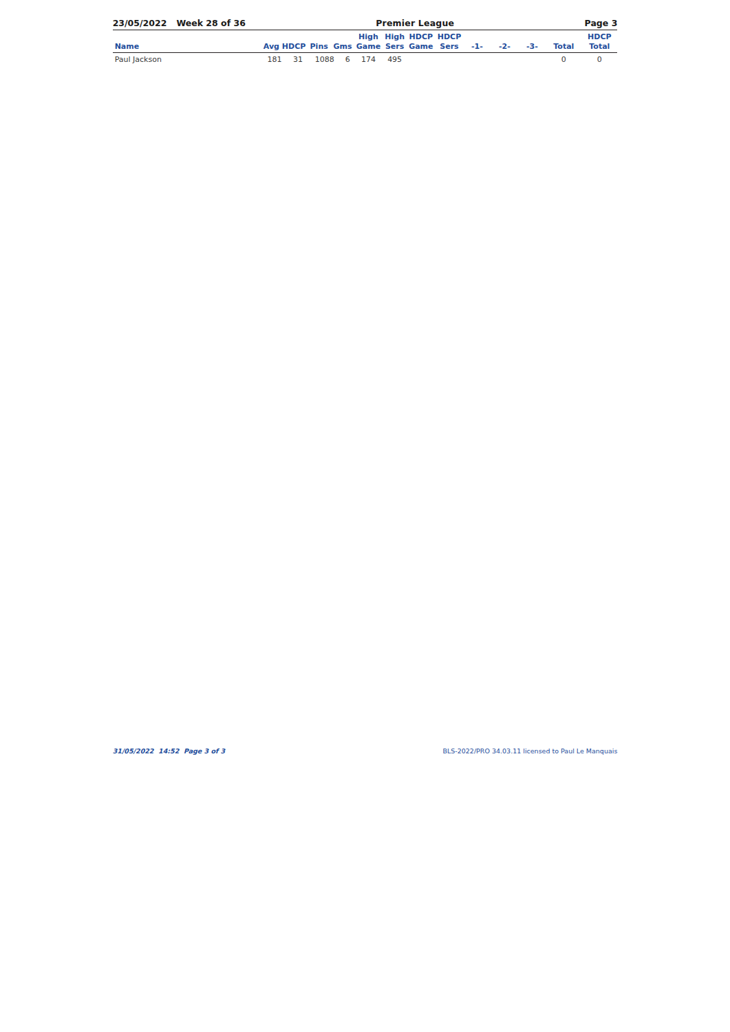23/05/2022 Week 28 of 36 Premier League Page 3
| | | | High | High | HDCP | HDCP | | | | | HDCP |
| --- | --- | --- | --- | --- | --- | --- | --- | --- | --- | --- | --- |
| Name | Avg HDCP | Pins Gms | Game | Sers | Game | Sers | -1- | -2- | -3- | Total | Total |
| Paul Jackson | 181 | 31 | 1088 | 6 | 174 | 495 | | | | | | 0 | 0 |
31/05/2022 14:52 Page 3 of 3
BLS-2022/PRO 34.03.11 licensed to Paul Le Manquais